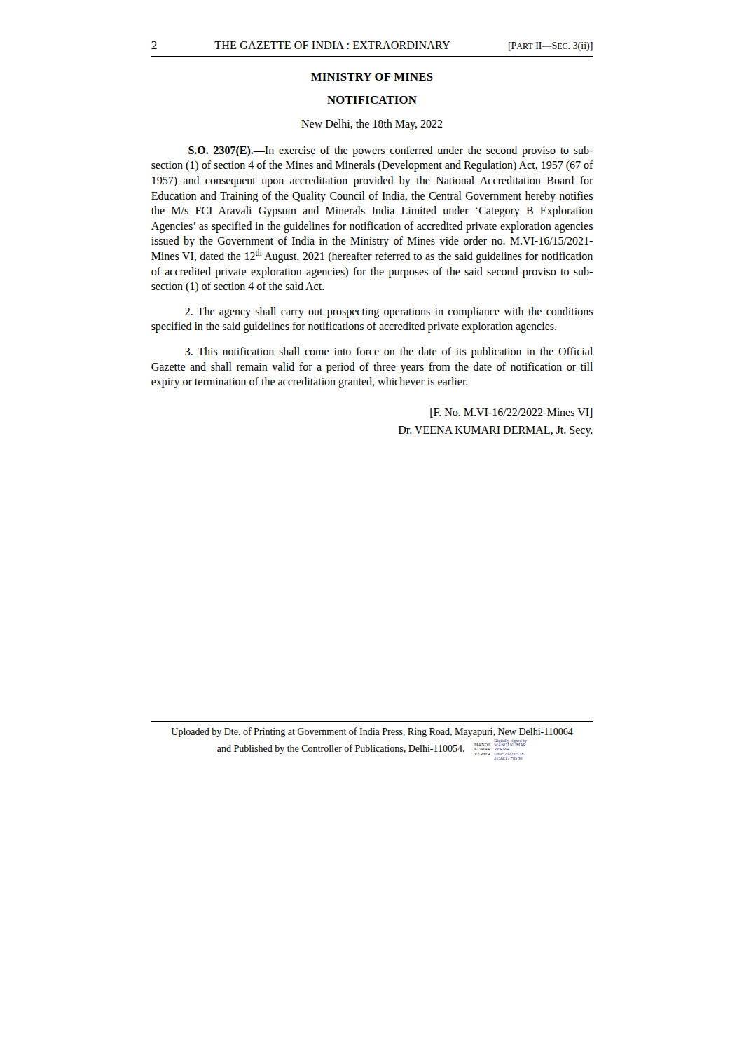2
THE GAZETTE OF INDIA : EXTRAORDINARY
[PART II—SEC. 3(ii)]
MINISTRY OF MINES
NOTIFICATION
New Delhi, the 18th May, 2022
S.O. 2307(E).—In exercise of the powers conferred under the second proviso to sub-section (1) of section 4 of the Mines and Minerals (Development and Regulation) Act, 1957 (67 of 1957) and consequent upon accreditation provided by the National Accreditation Board for Education and Training of the Quality Council of India, the Central Government hereby notifies the M/s FCI Aravali Gypsum and Minerals India Limited under ‘Category B Exploration Agencies’ as specified in the guidelines for notification of accredited private exploration agencies issued by the Government of India in the Ministry of Mines vide order no. M.VI-16/15/2021-Mines VI, dated the 12th August, 2021 (hereafter referred to as the said guidelines for notification of accredited private exploration agencies) for the purposes of the said second proviso to sub-section (1) of section 4 of the said Act.
2. The agency shall carry out prospecting operations in compliance with the conditions specified in the said guidelines for notifications of accredited private exploration agencies.
3. This notification shall come into force on the date of its publication in the Official Gazette and shall remain valid for a period of three years from the date of notification or till expiry or termination of the accreditation granted, whichever is earlier.
[F. No. M.VI-16/22/2022-Mines VI]
Dr. VEENA KUMARI DERMAL, Jt. Secy.
Uploaded by Dte. of Printing at Government of India Press, Ring Road, Mayapuri, New Delhi-110064
and Published by the Controller of Publications, Delhi-110054. MANOJ
KUMAR
VERMA Digitally signed by MANOJ KUMAR VERMA Date: 2022.05.18 21:00:17 +05'30'